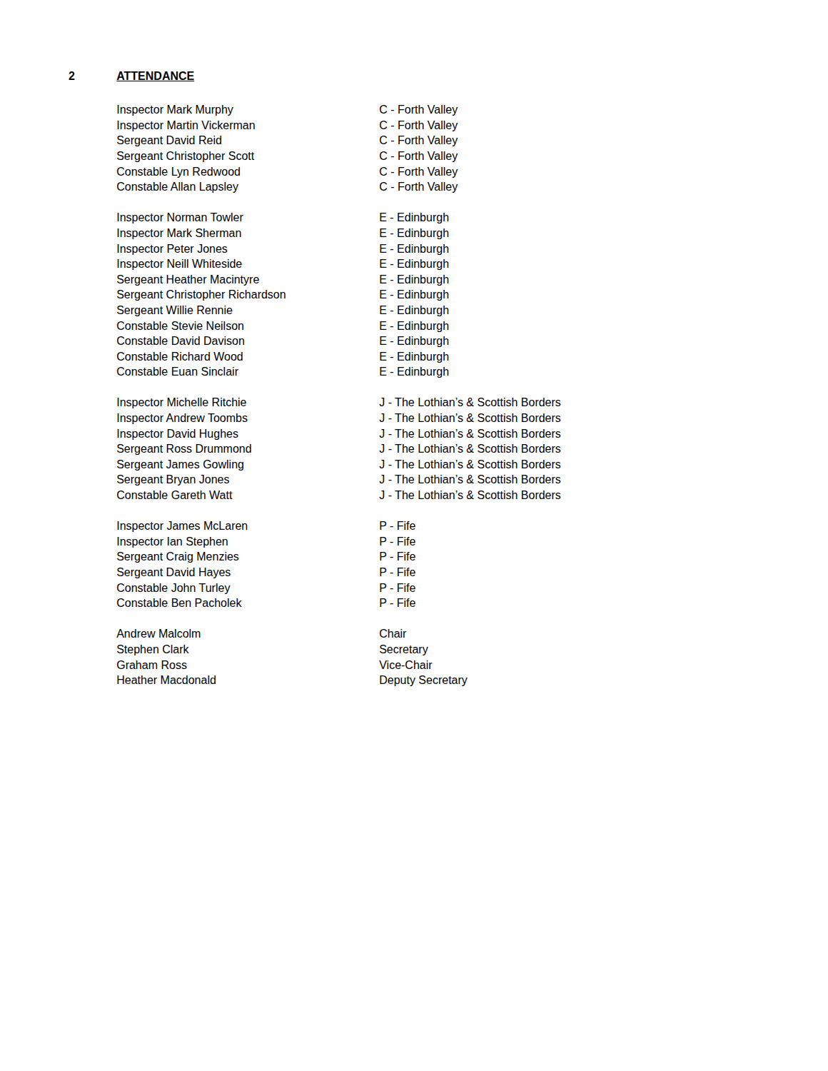2 ATTENDANCE
| Inspector Mark Murphy | C - Forth Valley |
| Inspector Martin Vickerman | C - Forth Valley |
| Sergeant David Reid | C - Forth Valley |
| Sergeant Christopher Scott | C - Forth Valley |
| Constable Lyn Redwood | C - Forth Valley |
| Constable Allan Lapsley | C - Forth Valley |
| Inspector Norman Towler | E - Edinburgh |
| Inspector Mark Sherman | E - Edinburgh |
| Inspector Peter Jones | E - Edinburgh |
| Inspector Neill Whiteside | E - Edinburgh |
| Sergeant Heather Macintyre | E - Edinburgh |
| Sergeant Christopher Richardson | E - Edinburgh |
| Sergeant Willie Rennie | E - Edinburgh |
| Constable Stevie Neilson | E - Edinburgh |
| Constable David Davison | E - Edinburgh |
| Constable Richard Wood | E - Edinburgh |
| Constable Euan Sinclair | E - Edinburgh |
| Inspector Michelle Ritchie | J - The Lothian’s & Scottish Borders |
| Inspector Andrew Toombs | J - The Lothian’s & Scottish Borders |
| Inspector David Hughes | J - The Lothian’s & Scottish Borders |
| Sergeant Ross Drummond | J - The Lothian’s & Scottish Borders |
| Sergeant James Gowling | J - The Lothian’s & Scottish Borders |
| Sergeant Bryan Jones | J - The Lothian’s & Scottish Borders |
| Constable Gareth Watt | J - The Lothian’s & Scottish Borders |
| Inspector James McLaren | P - Fife |
| Inspector Ian Stephen | P - Fife |
| Sergeant Craig Menzies | P - Fife |
| Sergeant David Hayes | P - Fife |
| Constable John Turley | P - Fife |
| Constable Ben Pacholek | P - Fife |
| Andrew Malcolm | Chair |
| Stephen Clark | Secretary |
| Graham Ross | Vice-Chair |
| Heather Macdonald | Deputy Secretary |